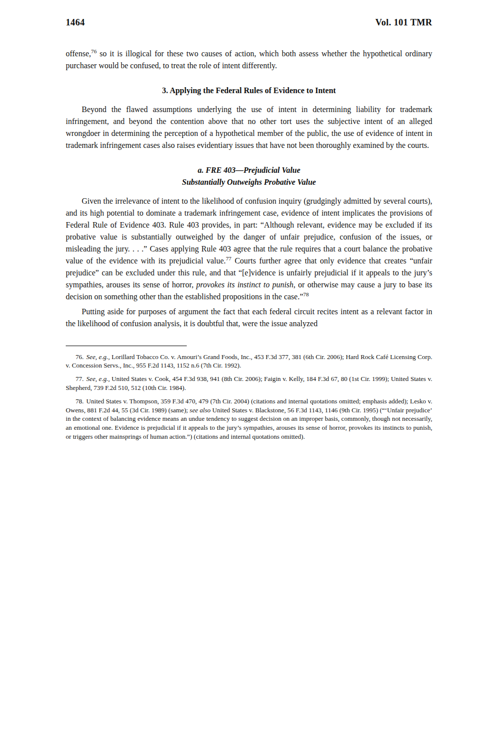1464 Vol. 101 TMR
offense,76 so it is illogical for these two causes of action, which both assess whether the hypothetical ordinary purchaser would be confused, to treat the role of intent differently.
3. Applying the Federal Rules of Evidence to Intent
Beyond the flawed assumptions underlying the use of intent in determining liability for trademark infringement, and beyond the contention above that no other tort uses the subjective intent of an alleged wrongdoer in determining the perception of a hypothetical member of the public, the use of evidence of intent in trademark infringement cases also raises evidentiary issues that have not been thoroughly examined by the courts.
a. FRE 403—Prejudicial Value
Substantially Outweighs Probative Value
Given the irrelevance of intent to the likelihood of confusion inquiry (grudgingly admitted by several courts), and its high potential to dominate a trademark infringement case, evidence of intent implicates the provisions of Federal Rule of Evidence 403. Rule 403 provides, in part: “Although relevant, evidence may be excluded if its probative value is substantially outweighed by the danger of unfair prejudice, confusion of the issues, or misleading the jury. . . .” Cases applying Rule 403 agree that the rule requires that a court balance the probative value of the evidence with its prejudicial value.77 Courts further agree that only evidence that creates “unfair prejudice” can be excluded under this rule, and that “[e]vidence is unfairly prejudicial if it appeals to the jury’s sympathies, arouses its sense of horror, provokes its instinct to punish, or otherwise may cause a jury to base its decision on something other than the established propositions in the case.”78
Putting aside for purposes of argument the fact that each federal circuit recites intent as a relevant factor in the likelihood of confusion analysis, it is doubtful that, were the issue analyzed
See, e.g., Lorillard Tobacco Co. v. Amouri’s Grand Foods, Inc., 453 F.3d 377, 381 (6th Cir. 2006); Hard Rock Café Licensing Corp. v. Concession Servs., Inc., 955 F.2d 1143, 1152 n.6 (7th Cir. 1992).
See, e.g., United States v. Cook, 454 F.3d 938, 941 (8th Cir. 2006); Faigin v. Kelly, 184 F.3d 67, 80 (1st Cir. 1999); United States v. Shepherd, 739 F.2d 510, 512 (10th Cir. 1984).
United States v. Thompson, 359 F.3d 470, 479 (7th Cir. 2004) (citations and internal quotations omitted; emphasis added); Lesko v. Owens, 881 F.2d 44, 55 (3d Cir. 1989) (same); see also United States v. Blackstone, 56 F.3d 1143, 1146 (9th Cir. 1995) (“‘Unfair prejudice’ in the context of balancing evidence means an undue tendency to suggest decision on an improper basis, commonly, though not necessarily, an emotional one. Evidence is prejudicial if it appeals to the jury’s sympathies, arouses its sense of horror, provokes its instincts to punish, or triggers other mainsprings of human action.”) (citations and internal quotations omitted).